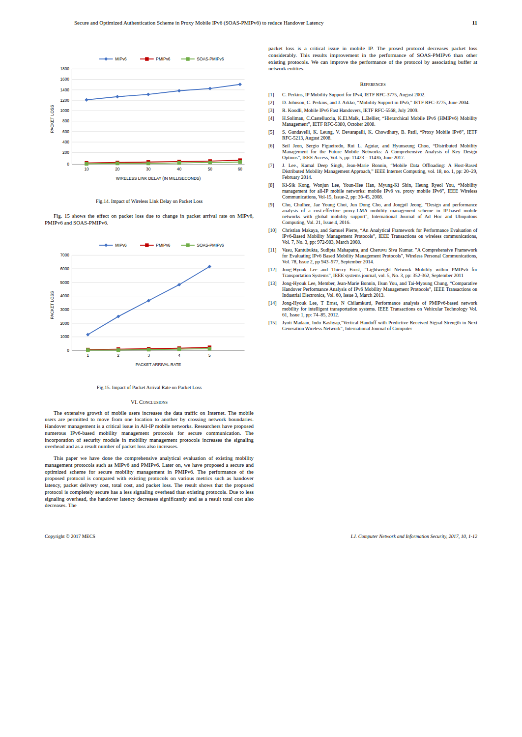Secure and Optimized Authentication Scheme in Proxy Mobile IPv6 (SOAS-PMIPv6) to reduce Handover Latency 11
MIPv6 PMIPv6 SOAS-PMIPv6 1800 1600 1400 1200 1000 800 600 400 200 0 10 20 30 40 50 60 WIRELESS LINK DELAY (IN MILLISECONDS) PACKET LOSS
Fig.14. Impact of Wireless Link Delay on Packet Loss
Fig. 15 shows the effect on packet loss due to change in packet arrival rate on MIPv6, PMIPv6 and SOAS-PMIPv6.
MIPv6 PMIPv6 SOAS-PMIPv6 7000 6000 5000 4000 3000 2000 1000 0 1 2 3 4 5 PACKET ARRIVAL RATE PACKET LOSS
Fig.15. Impact of Packet Arrival Rate on Packet Loss
VI. Conclusions
The extensive growth of mobile users increases the data traffic on Internet. The mobile users are permitted to move from one location to another by crossing network boundaries. Handover management is a critical issue in All-IP mobile networks. Researchers have proposed numerous IPv6-based mobility management protocols for secure communication. The incorporation of security module in mobility management protocols increases the signaling overhead and as a result number of packet loss also increases.
This paper we have done the comprehensive analytical evaluation of existing mobility management protocols such as MIPv6 and PMIPv6. Later on, we have proposed a secure and optimized scheme for secure mobility management in PMIPv6. The performance of the proposed protocol is compared with existing protocols on various metrics such as handover latency, packet delivery cost, total cost, and packet loss. The result shows that the proposed protocol is completely secure has a less signaling overhead than existing protocols. Due to less signaling overhead, the handover latency decreases significantly and as a result total cost also decreases. The
packet loss is a critical issue in mobile IP. The prosed protocol decreases packet loss considerably. This results improvement in the performance of SOAS-PMIPv6 than other existing protocols. We can improve the performance of the protocol by associating buffer at network entities.
References
C. Perkins, IP Mobility Support for IPv4, IETF RFC-3775, August 2002.
D. Johnson, C. Perkins, and J. Arkko, “Mobility Support in IPv6,” IETF RFC-3775, June 2004.
R. Koodli, Mobile IPv6 Fast Handovers, IETF RFC-5568, July 2009.
H.Soliman, C.Castelluccia, K.El.Malk, L.Bellier, “Hierarchical Mobile IPv6 (HMIPv6) Mobility Management”, IETF RFC-5380, October 2008.
S. Gundavelli, K. Leung, V. Devarapalli, K. Chowdhury, B. Patil, “Proxy Mobile IPv6”, IETF RFC-5213, August 2008.
Seil Jeon, Sergio Figueiredo, Rui L. Aguiar, and Hyunseung Choo, “Distributed Mobility Management for the Future Mobile Networks: A Comprehensive Analysis of Key Design Options”, IEEE Access, Vol. 5, pp: 11423 – 11436, June 2017.
J. Lee., Kamal Deep Singh, Jean-Marie Bonnin, “Mobile Data Offloading: A Host-Based Distributed Mobility Management Approach,” IEEE Internet Computing, vol. 18, no. 1, pp: 20–29, February 2014.
Ki-Sik Kong, Wonjun Lee, Youn-Hee Han, Myung-Ki Shin, Heung Ryeol You, “Mobility management for all-IP mobile networks: mobile IPv6 vs. proxy mobile IPv6”, IEEE Wireless Communications, Vol-15, Issue-2, pp: 36-45, 2008.
Cho, Chulhee, Jae Young Choi, Jun Dong Cho, and Jongpil Jeong. "Design and performance analysis of a cost-effective proxy-LMA mobility management scheme in IP-based mobile networks with global mobility support", International Journal of Ad Hoc and Ubiquitous Computing, Vol. 21, Issue 4, 2016.
Christian Makaya, and Samuel Pierre, “An Analytical Framework for Performance Evaluation of IPv6-Based Mobility Management Protocols”, IEEE Transactions on wireless communications, Vol. 7, No. 3, pp: 972-983, March 2008.
Vasu, Kantubukta, Sudipta Mahapatra, and Cheruvu Siva Kumar. "A Comprehensive Framework for Evaluating IPv6 Based Mobility Management Protocols", Wireless Personal Communications, Vol. 78, Issue 2, pp 943–977, September 2014.
Jong-Hyouk Lee and Thierry Ernst, “Lightweight Network Mobility within PMIPv6 for Transportation Systems”, IEEE systems journal, vol. 5, No. 3, pp: 352-362, September 2011
Jong-Hyouk Lee, Member, Jean-Marie Bonnin, Ilsun You, and Tai-Myoung Chung, “Comparative Handover Performance Analysis of IPv6 Mobility Management Protocols”, IEEE Transactions on Industrial Electronics, Vol. 60, Issue 3, March 2013.
Jong-Hyouk Lee, T Ernst, N Chilamkurti, Performance analysis of PMIPv6-based network mobility for intelligent transportation systems. IEEE Transactions on Vehicular Technology Vol. 61, Issue 1, pp: 74–85, 2012.
Jyoti Madaan, Indu Kashyap,"Vertical Handoff with Predictive Received Signal Strength in Next Generation Wireless Network", International Journal of Computer
Copyright © 2017 MECS
I.J. Computer Network and Information Security, 2017, 10, 1-12